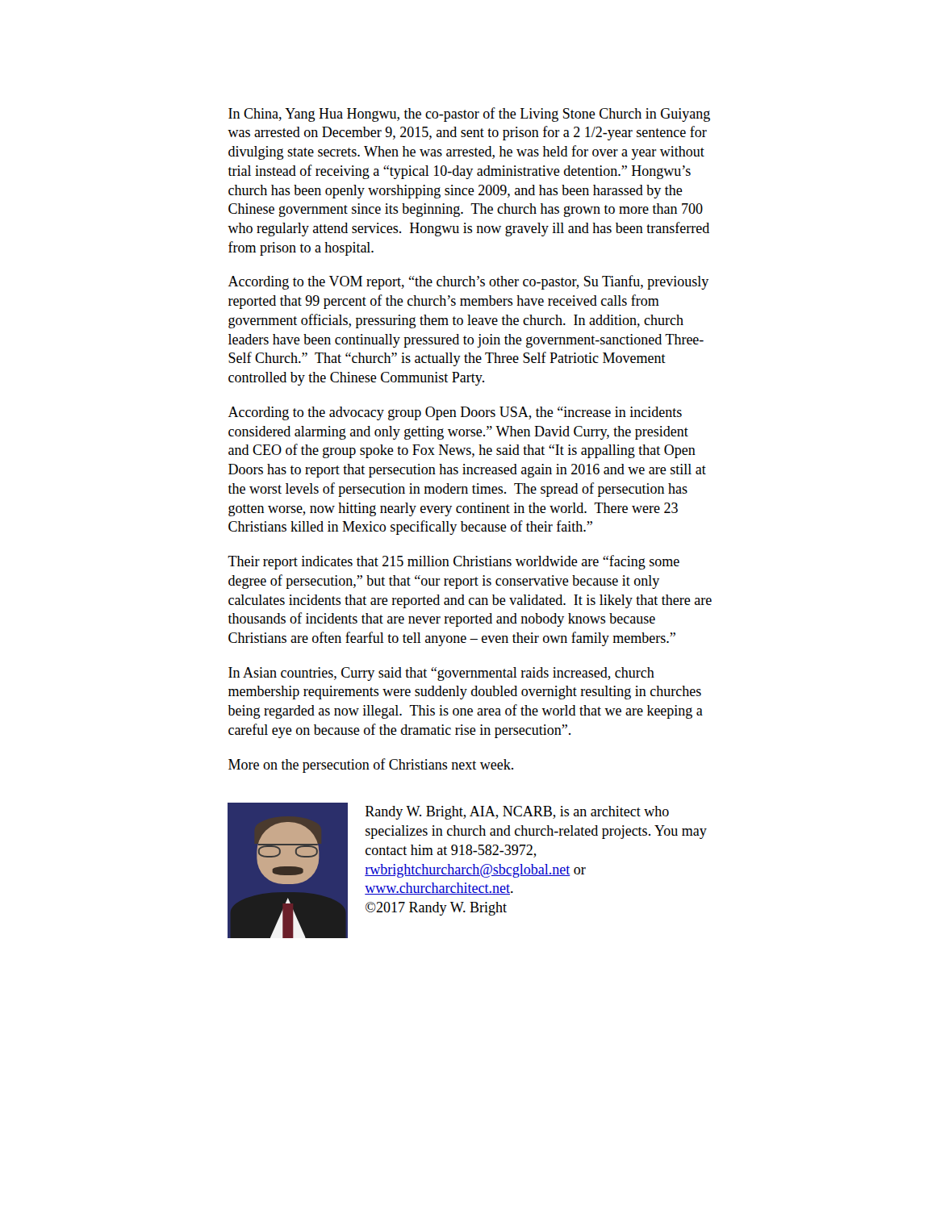In China, Yang Hua Hongwu, the co-pastor of the Living Stone Church in Guiyang was arrested on December 9, 2015, and sent to prison for a 2 1/2-year sentence for divulging state secrets. When he was arrested, he was held for over a year without trial instead of receiving a “typical 10-day administrative detention.” Hongwu’s church has been openly worshipping since 2009, and has been harassed by the Chinese government since its beginning. The church has grown to more than 700 who regularly attend services. Hongwu is now gravely ill and has been transferred from prison to a hospital.
According to the VOM report, “the church’s other co-pastor, Su Tianfu, previously reported that 99 percent of the church’s members have received calls from government officials, pressuring them to leave the church. In addition, church leaders have been continually pressured to join the government-sanctioned Three-Self Church.” That “church” is actually the Three Self Patriotic Movement controlled by the Chinese Communist Party.
According to the advocacy group Open Doors USA, the “increase in incidents considered alarming and only getting worse.” When David Curry, the president and CEO of the group spoke to Fox News, he said that “It is appalling that Open Doors has to report that persecution has increased again in 2016 and we are still at the worst levels of persecution in modern times. The spread of persecution has gotten worse, now hitting nearly every continent in the world. There were 23 Christians killed in Mexico specifically because of their faith.”
Their report indicates that 215 million Christians worldwide are “facing some degree of persecution,” but that “our report is conservative because it only calculates incidents that are reported and can be validated. It is likely that there are thousands of incidents that are never reported and nobody knows because Christians are often fearful to tell anyone – even their own family members.”
In Asian countries, Curry said that “governmental raids increased, church membership requirements were suddenly doubled overnight resulting in churches being regarded as now illegal. This is one area of the world that we are keeping a careful eye on because of the dramatic rise in persecution”.
More on the persecution of Christians next week.
Randy W. Bright, AIA, NCARB, is an architect who specializes in church and church-related projects. You may contact him at 918-582-3972, rwbrightchurcharch@sbcglobal.net or www.churcharchitect.net.
©2017 Randy W. Bright